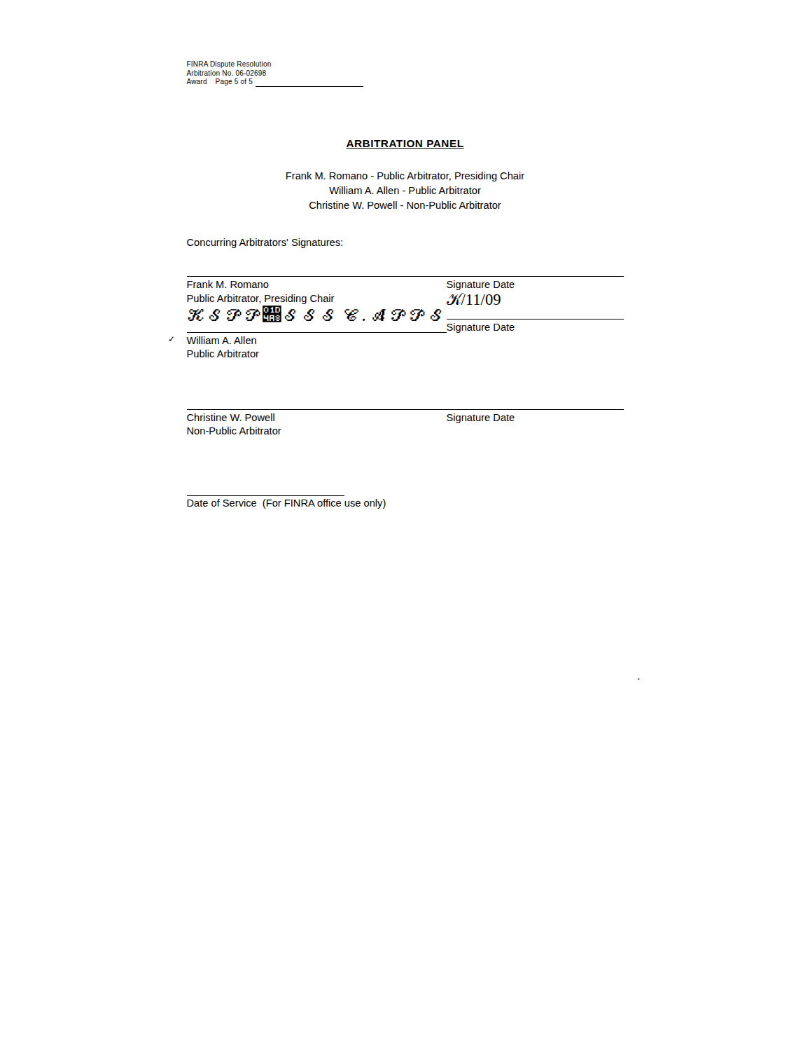FINRA Dispute Resolution
Arbitration No. 06-02698
Award Page 5 of 5
ARBITRATION PANEL
Frank M. Romano - Public Arbitrator, Presiding Chair
William A. Allen - Public Arbitrator
Christine W. Powell - Non-Public Arbitrator
Concurring Arbitrators' Signatures:
| Frank M. Romano Public Arbitrator, Presiding Chair 𝒦𝒮𝒫𝒫𝒨𝒮𝒮𝒮 𝒞. 𝒜𝒫𝒫𝒮 William A. Allen Public Arbitrator | Signature Date 𝒦/11/09 Signature Date |
| Christine W. Powell Non-Public Arbitrator | Signature Date |
Date of Service (For FINRA office use only)
.